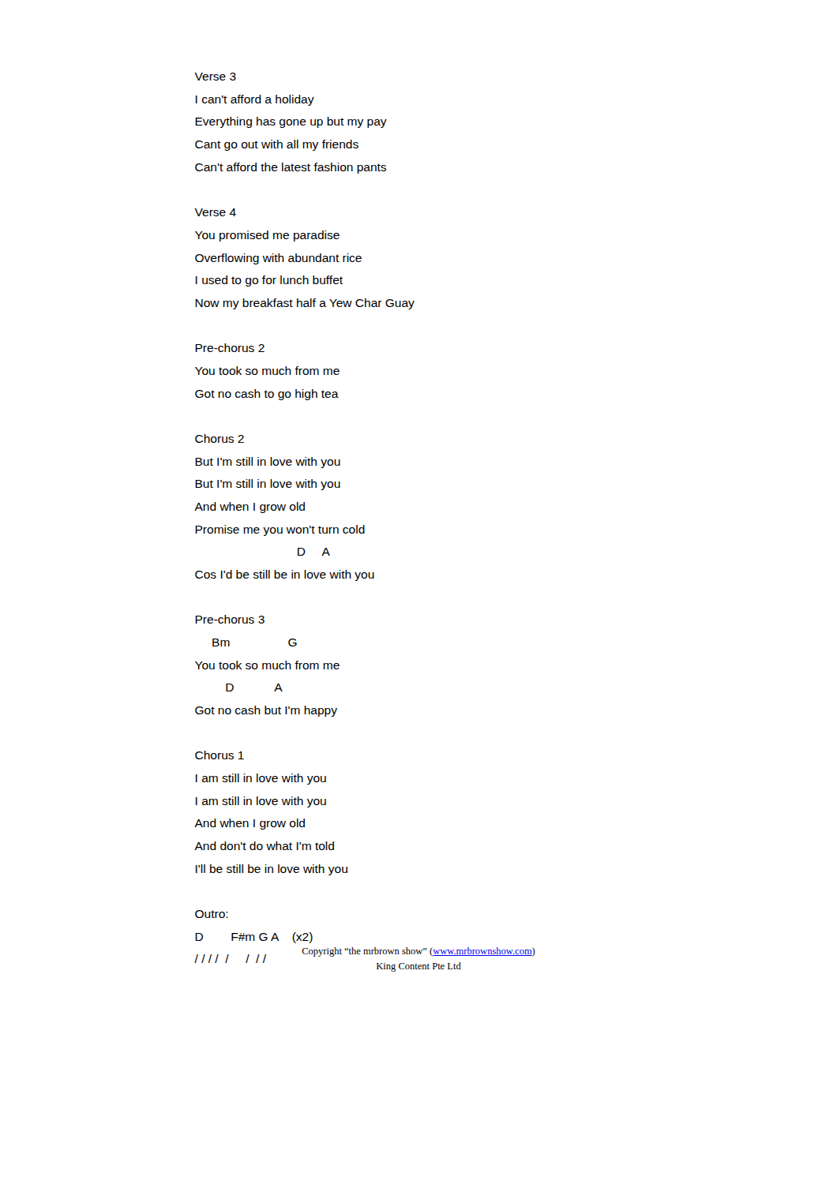Verse 3
I can't afford a holiday
Everything has gone up but my pay
Cant go out with all my friends
Can't afford the latest fashion pants

Verse 4
You promised me paradise
Overflowing with abundant rice
I used to go for lunch buffet
Now my breakfast half a Yew Char Guay

Pre-chorus 2
You took so much from me
Got no cash to go high tea

Chorus 2
But I'm still in love with you
But I'm still in love with you
And when I grow old
Promise me you won't turn cold
                              D     A
Cos I'd be still be in love with you

Pre-chorus 3
     Bm                 G
You took so much from me
         D            A
Got no cash but I'm happy

Chorus 1
I am still in love with you
I am still in love with you
And when I grow old
And don't do what I'm told
I'll be still be in love with you

Outro:
D        F#m G A    (x2)
/ / / /  /     /  / /
Copyright “the mrbrown show” (www.mrbrownshow.com)
King Content Pte Ltd